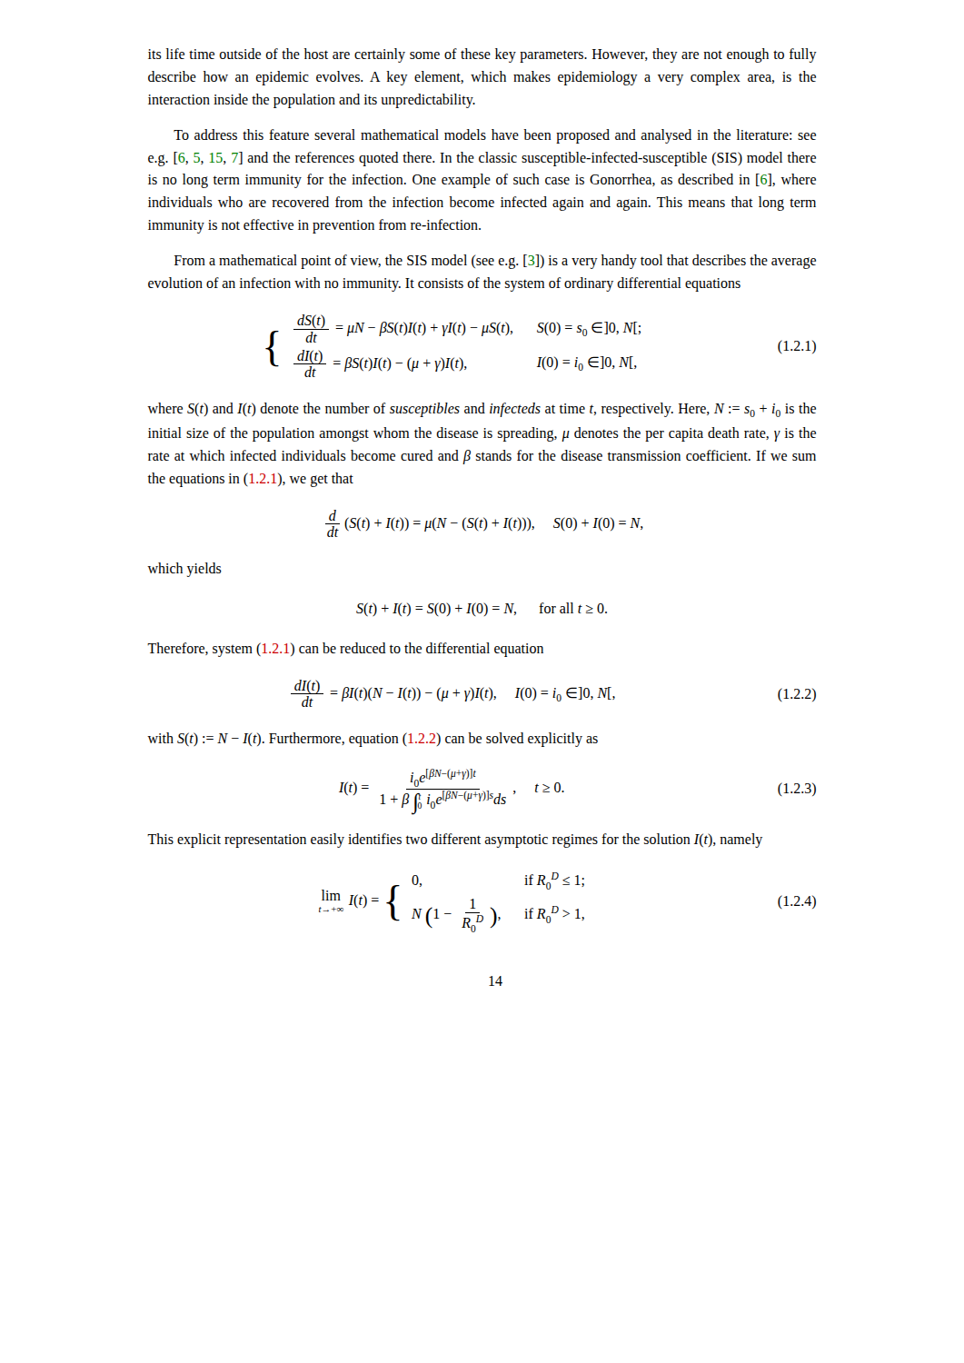its life time outside of the host are certainly some of these key parameters. However, they are not enough to fully describe how an epidemic evolves. A key element, which makes epidemiology a very complex area, is the interaction inside the population and its unpredictability.
To address this feature several mathematical models have been proposed and analysed in the literature: see e.g. [6, 5, 15, 7] and the references quoted there. In the classic susceptible-infected-susceptible (SIS) model there is no long term immunity for the infection. One example of such case is Gonorrhea, as described in [6], where individuals who are recovered from the infection become infected again and again. This means that long term immunity is not effective in prevention from re-infection.
From a mathematical point of view, the SIS model (see e.g. [3]) is a very handy tool that describes the average evolution of an infection with no immunity. It consists of the system of ordinary differential equations
{ dS(t) dt = μN − βS(t)I(t) + γI(t) − μS(t), S(0) = s0 ∈]0, N[; dI(t) dt = βS(t)I(t) − (μ + γ)I(t), I(0) = i0 ∈]0, N[,
(1.2.1)
where S(t) and I(t) denote the number of susceptibles and infecteds at time t, respectively. Here, N := s0 + i0 is the initial size of the population amongst whom the disease is spreading, μ denotes the per capita death rate, γ is the rate at which infected individuals become cured and β stands for the disease transmission coefficient. If we sum the equations in (1.2.1), we get that
ddt(S(t) + I(t)) = μ(N − (S(t) + I(t))), S(0) + I(0) = N,
which yields
S(t) + I(t) = S(0) + I(0) = N, for all t ≥ 0.
Therefore, system (1.2.1) can be reduced to the differential equation
dI(t) dt = βI(t)(N − I(t)) − (μ + γ)I(t), I(0) = i0 ∈]0, N[,
(1.2.2)
with S(t) := N − I(t). Furthermore, equation (1.2.2) can be solved explicitly as
I(t) = i0e[βN−(μ+γ)]t 1 + β ∫t 0 i0e[βN−(μ+γ)]sds , t ≥ 0.
(1.2.3)
This explicit representation easily identifies two different asymptotic regimes for the solution I(t), namely
lim t→+∞I(t) = { 0, if R0D ≤ 1; N (1 − 1 R0D), if R0D > 1,
(1.2.4)
14